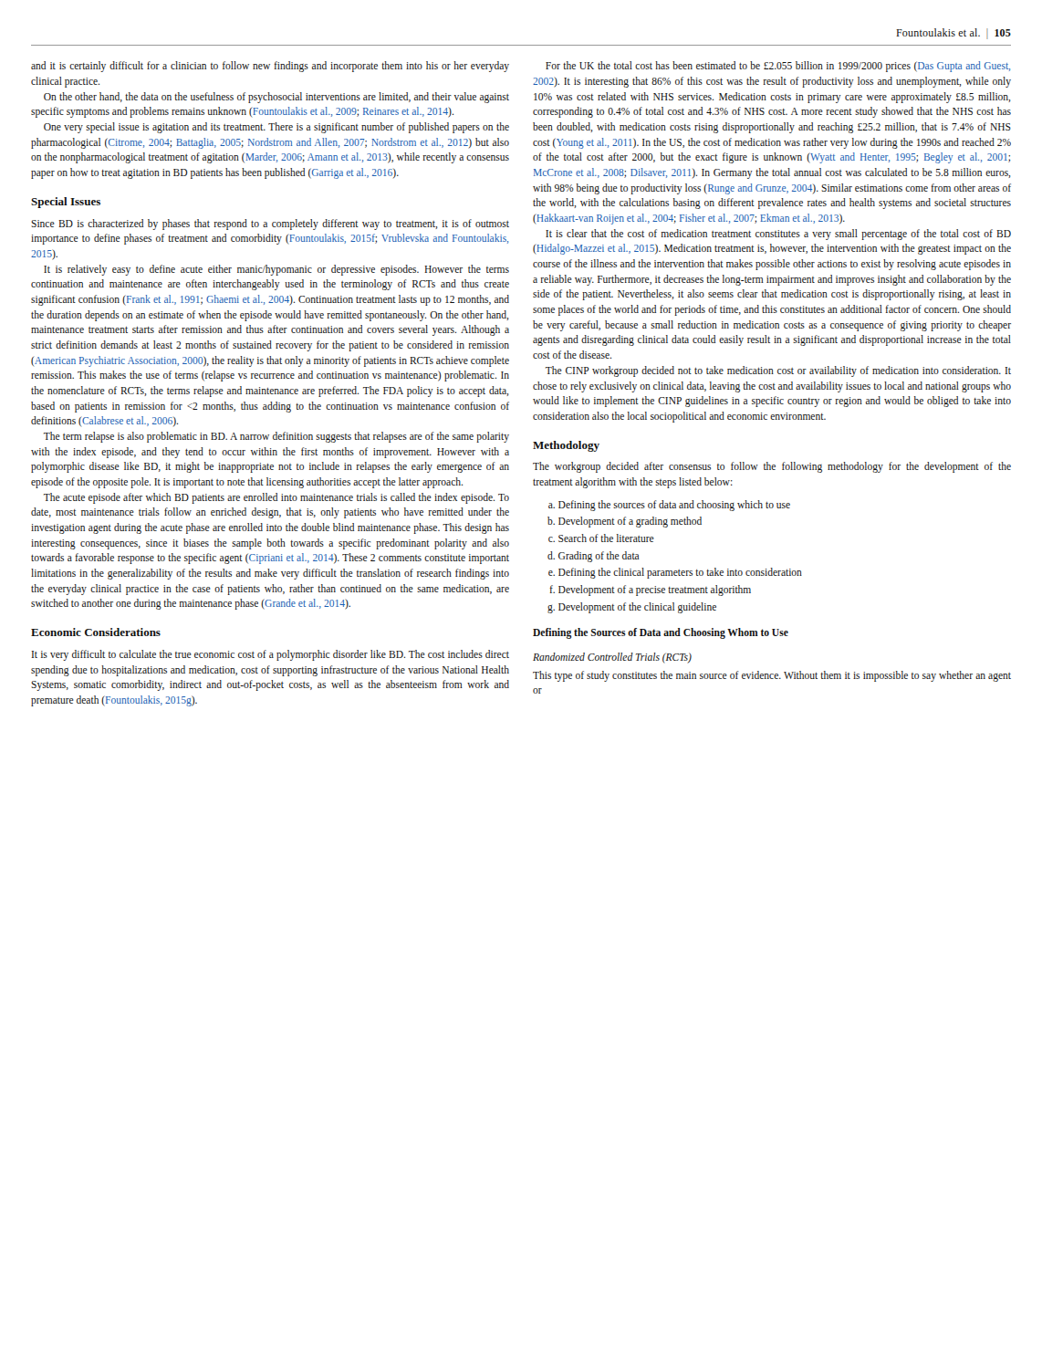Fountoulakis et al.|105
and it is certainly difficult for a clinician to follow new findings and incorporate them into his or her everyday clinical practice.
On the other hand, the data on the usefulness of psychosocial interventions are limited, and their value against specific symptoms and problems remains unknown (Fountoulakis et al., 2009; Reinares et al., 2014).
One very special issue is agitation and its treatment. There is a significant number of published papers on the pharmacological (Citrome, 2004; Battaglia, 2005; Nordstrom and Allen, 2007; Nordstrom et al., 2012) but also on the nonpharmacological treatment of agitation (Marder, 2006; Amann et al., 2013), while recently a consensus paper on how to treat agitation in BD patients has been published (Garriga et al., 2016).
Special Issues
Since BD is characterized by phases that respond to a completely different way to treatment, it is of outmost importance to define phases of treatment and comorbidity (Fountoulakis, 2015f; Vrublevska and Fountoulakis, 2015).
It is relatively easy to define acute either manic/hypomanic or depressive episodes. However the terms continuation and maintenance are often interchangeably used in the terminology of RCTs and thus create significant confusion (Frank et al., 1991; Ghaemi et al., 2004). Continuation treatment lasts up to 12 months, and the duration depends on an estimate of when the episode would have remitted spontaneously. On the other hand, maintenance treatment starts after remission and thus after continuation and covers several years. Although a strict definition demands at least 2 months of sustained recovery for the patient to be considered in remission (American Psychiatric Association, 2000), the reality is that only a minority of patients in RCTs achieve complete remission. This makes the use of terms (relapse vs recurrence and continuation vs maintenance) problematic. In the nomenclature of RCTs, the terms relapse and maintenance are preferred. The FDA policy is to accept data, based on patients in remission for <2 months, thus adding to the continuation vs maintenance confusion of definitions (Calabrese et al., 2006).
The term relapse is also problematic in BD. A narrow definition suggests that relapses are of the same polarity with the index episode, and they tend to occur within the first months of improvement. However with a polymorphic disease like BD, it might be inappropriate not to include in relapses the early emergence of an episode of the opposite pole. It is important to note that licensing authorities accept the latter approach.
The acute episode after which BD patients are enrolled into maintenance trials is called the index episode. To date, most maintenance trials follow an enriched design, that is, only patients who have remitted under the investigation agent during the acute phase are enrolled into the double blind maintenance phase. This design has interesting consequences, since it biases the sample both towards a specific predominant polarity and also towards a favorable response to the specific agent (Cipriani et al., 2014). These 2 comments constitute important limitations in the generalizability of the results and make very difficult the translation of research findings into the everyday clinical practice in the case of patients who, rather than continued on the same medication, are switched to another one during the maintenance phase (Grande et al., 2014).
Economic Considerations
It is very difficult to calculate the true economic cost of a polymorphic disorder like BD. The cost includes direct spending due to hospitalizations and medication, cost of supporting infrastructure of the various National Health Systems, somatic comorbidity, indirect and out-of-pocket costs, as well as the absenteeism from work and premature death (Fountoulakis, 2015g).
For the UK the total cost has been estimated to be £2.055 billion in 1999/2000 prices (Das Gupta and Guest, 2002). It is interesting that 86% of this cost was the result of productivity loss and unemployment, while only 10% was cost related with NHS services. Medication costs in primary care were approximately £8.5 million, corresponding to 0.4% of total cost and 4.3% of NHS cost. A more recent study showed that the NHS cost has been doubled, with medication costs rising disproportionally and reaching £25.2 million, that is 7.4% of NHS cost (Young et al., 2011). In the US, the cost of medication was rather very low during the 1990s and reached 2% of the total cost after 2000, but the exact figure is unknown (Wyatt and Henter, 1995; Begley et al., 2001; McCrone et al., 2008; Dilsaver, 2011). In Germany the total annual cost was calculated to be 5.8 million euros, with 98% being due to productivity loss (Runge and Grunze, 2004). Similar estimations come from other areas of the world, with the calculations basing on different prevalence rates and health systems and societal structures (Hakkaart-van Roijen et al., 2004; Fisher et al., 2007; Ekman et al., 2013).
It is clear that the cost of medication treatment constitutes a very small percentage of the total cost of BD (Hidalgo-Mazzei et al., 2015). Medication treatment is, however, the intervention with the greatest impact on the course of the illness and the intervention that makes possible other actions to exist by resolving acute episodes in a reliable way. Furthermore, it decreases the long-term impairment and improves insight and collaboration by the side of the patient. Nevertheless, it also seems clear that medication cost is disproportionally rising, at least in some places of the world and for periods of time, and this constitutes an additional factor of concern. One should be very careful, because a small reduction in medication costs as a consequence of giving priority to cheaper agents and disregarding clinical data could easily result in a significant and disproportional increase in the total cost of the disease.
The CINP workgroup decided not to take medication cost or availability of medication into consideration. It chose to rely exclusively on clinical data, leaving the cost and availability issues to local and national groups who would like to implement the CINP guidelines in a specific country or region and would be obliged to take into consideration also the local sociopolitical and economic environment.
Methodology
The workgroup decided after consensus to follow the following methodology for the development of the treatment algorithm with the steps listed below:
Defining the sources of data and choosing which to use
Development of a grading method
Search of the literature
Grading of the data
Defining the clinical parameters to take into consideration
Development of a precise treatment algorithm
Development of the clinical guideline
Defining the Sources of Data and Choosing Whom to Use
Randomized Controlled Trials (RCTs)
This type of study constitutes the main source of evidence. Without them it is impossible to say whether an agent or